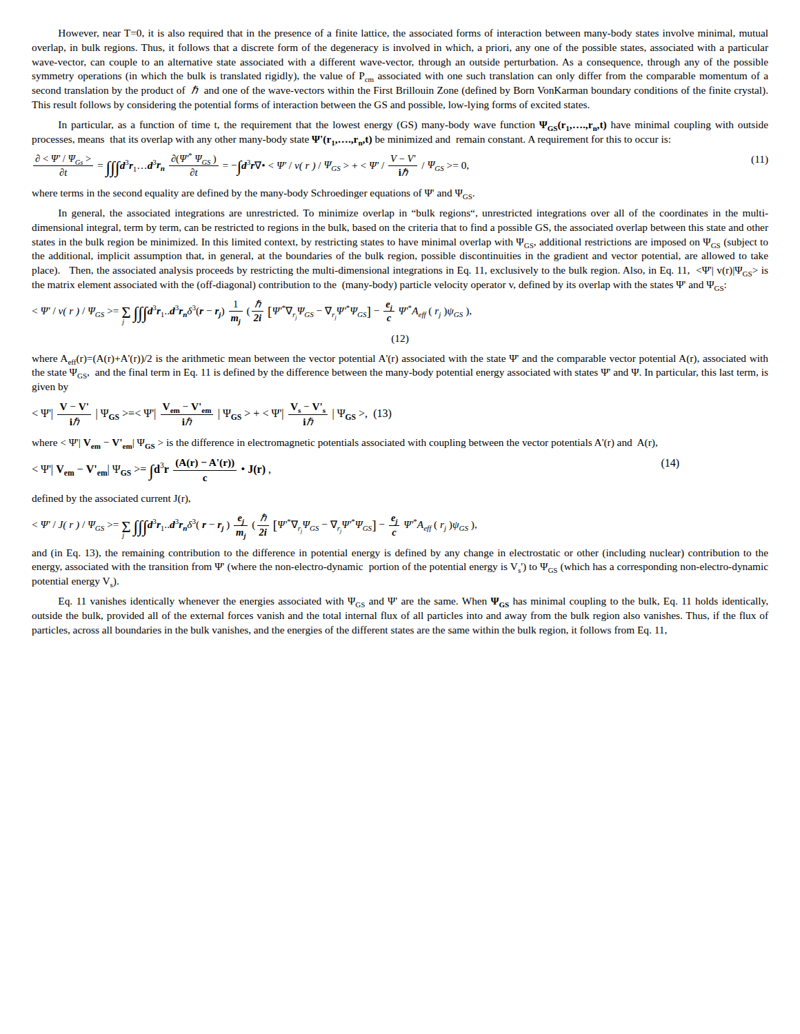However, near T=0, it is also required that in the presence of a finite lattice, the associated forms of interaction between many-body states involve minimal, mutual overlap, in bulk regions. Thus, it follows that a discrete form of the degeneracy is involved in which, a priori, any one of the possible states, associated with a particular wave-vector, can couple to an alternative state associated with a different wave-vector, through an outside perturbation. As a consequence, through any of the possible symmetry operations (in which the bulk is translated rigidly), the value of Pcm associated with one such translation can only differ from the comparable momentum of a second translation by the product of ℏ and one of the wave-vectors within the First Brillouin Zone (defined by Born VonKarman boundary conditions of the finite crystal). This result follows by considering the potential forms of interaction between the GS and possible, low-lying forms of excited states.
In particular, as a function of time t, the requirement that the lowest energy (GS) many-body wave function ΨGS(r1,….,rn,t) have minimal coupling with outside processes, means that its overlap with any other many-body state Ψ'(r1,….,rn,t) be minimized and remain constant. A requirement for this to occur is:
(11) ∂ < Ψ' / ΨGs >∂t = ∫∫∫d3r1…d3rn ∂(Ψ'* ΨGS )∂t = −∫d3r∇• < Ψ' / v( r ) / ΨGS > + < Ψ' / V − V'iℏ / ΨGS >= 0,
where terms in the second equality are defined by the many-body Schroedinger equations of Ψ' and ΨGS.
In general, the associated integrations are unrestricted. To minimize overlap in “bulk regions“, unrestricted integrations over all of the coordinates in the multi-dimensional integral, term by term, can be restricted to regions in the bulk, based on the criteria that to find a possible GS, the associated overlap between this state and other states in the bulk region be minimized. In this limited context, by restricting states to have minimal overlap with ΨGS, additional restrictions are imposed on ΨGS (subject to the additional, implicit assumption that, in general, at the boundaries of the bulk region, possible discontinuities in the gradient and vector potential, are allowed to take place). Then, the associated analysis proceeds by restricting the multi-dimensional integrations in Eq. 11, exclusively to the bulk region. Also, in Eq. 11, <Ψ'| v(r)|ΨGS> is the matrix element associated with the (off-diagonal) contribution to the (many-body) particle velocity operator v, defined by its overlap with the states Ψ' and ΨGS:
< Ψ' / v( r ) / ΨGS >= Σj ∫∫∫d3r1..d3rn δ3(r − rj) 1 mj (ℏ 2i [Ψ'*∇rjΨGS − ∇rjΨ'*ΨGS] − ej c Ψ'*Aeff ( rj )ψGS ),
(12)
where Aeff(r)=(A(r)+A'(r))/2 is the arithmetic mean between the vector potential A'(r) associated with the state Ψ' and the comparable vector potential A(r), associated with the state ΨGS, and the final term in Eq. 11 is defined by the difference between the many-body potential energy associated with states Ψ' and Ψ. In particular, this last term, is given by
< Ψ'| V − V'iℏ | ΨGS >=< Ψ'| Vem − V'em iℏ | ΨGS > + < Ψ'| Vs − V's iℏ | ΨGS >, (13)
where < Ψ'| Vem − V'em| ΨGS > is the difference in electromagnetic potentials associated with coupling between the vector potentials A'(r) and A(r),
(14) < Ψ'| Vem − V'em| ΨGS >= ∫d3r (A(r) − A'(r)) c • J(r) ,
defined by the associated current J(r),
< Ψ' / J( r ) / ΨGS >= Σj ∫∫∫d3r1..d3rn δ3( r − rj ) ej mj (ℏ 2i [Ψ'*∇rjΨGS − ∇rjΨ'*ΨGS] − ej c Ψ'*Aeff ( rj )ψGS ),
and (in Eq. 13), the remaining contribution to the difference in potential energy is defined by any change in electrostatic or other (including nuclear) contribution to the energy, associated with the transition from Ψ' (where the non-electro-dynamic portion of the potential energy is Vs') to ΨGS (which has a corresponding non-electro-dynamic potential energy Vs).
Eq. 11 vanishes identically whenever the energies associated with ΨGS and Ψ' are the same. When ΨGS has minimal coupling to the bulk, Eq. 11 holds identically, outside the bulk, provided all of the external forces vanish and the total internal flux of all particles into and away from the bulk region also vanishes. Thus, if the flux of particles, across all boundaries in the bulk vanishes, and the energies of the different states are the same within the bulk region, it follows from Eq. 11,